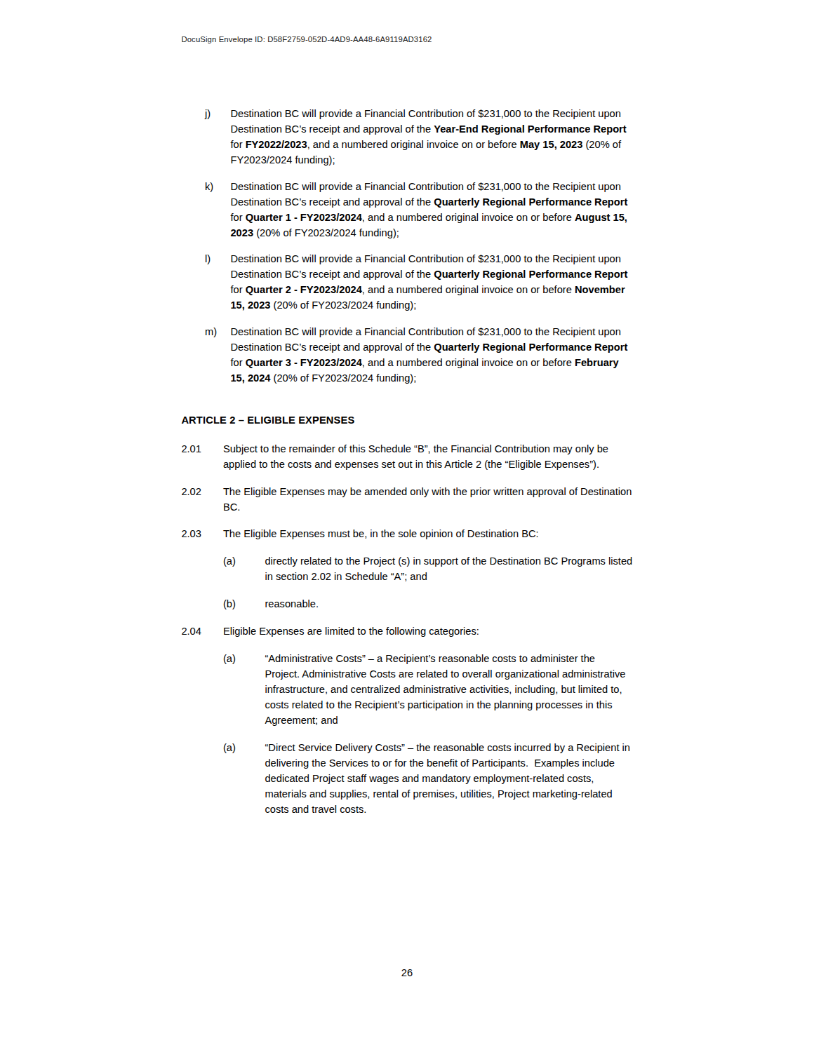DocuSign Envelope ID: D58F2759-052D-4AD9-AA48-6A9119AD3162
j) Destination BC will provide a Financial Contribution of $231,000 to the Recipient upon Destination BC’s receipt and approval of the Year-End Regional Performance Report for FY2022/2023, and a numbered original invoice on or before May 15, 2023 (20% of FY2023/2024 funding);
k) Destination BC will provide a Financial Contribution of $231,000 to the Recipient upon Destination BC’s receipt and approval of the Quarterly Regional Performance Report for Quarter 1 - FY2023/2024, and a numbered original invoice on or before August 15, 2023 (20% of FY2023/2024 funding);
l) Destination BC will provide a Financial Contribution of $231,000 to the Recipient upon Destination BC’s receipt and approval of the Quarterly Regional Performance Report for Quarter 2 - FY2023/2024, and a numbered original invoice on or before November 15, 2023 (20% of FY2023/2024 funding);
m) Destination BC will provide a Financial Contribution of $231,000 to the Recipient upon Destination BC’s receipt and approval of the Quarterly Regional Performance Report for Quarter 3 - FY2023/2024, and a numbered original invoice on or before February 15, 2024 (20% of FY2023/2024 funding);
ARTICLE 2 – ELIGIBLE EXPENSES
2.01
Subject to the remainder of this Schedule “B”, the Financial Contribution may only be applied to the costs and expenses set out in this Article 2 (the “Eligible Expenses”).
2.02
The Eligible Expenses may be amended only with the prior written approval of Destination BC.
2.03
The Eligible Expenses must be, in the sole opinion of Destination BC:
(a)
directly related to the Project (s) in support of the Destination BC Programs listed in section 2.02 in Schedule “A”; and
(b)
reasonable.
2.04
Eligible Expenses are limited to the following categories:
(a)
“Administrative Costs” – a Recipient’s reasonable costs to administer the Project. Administrative Costs are related to overall organizational administrative infrastructure, and centralized administrative activities, including, but limited to, costs related to the Recipient’s participation in the planning processes in this Agreement; and
(a)
“Direct Service Delivery Costs” – the reasonable costs incurred by a Recipient in delivering the Services to or for the benefit of Participants. Examples include dedicated Project staff wages and mandatory employment-related costs, materials and supplies, rental of premises, utilities, Project marketing-related costs and travel costs.
26